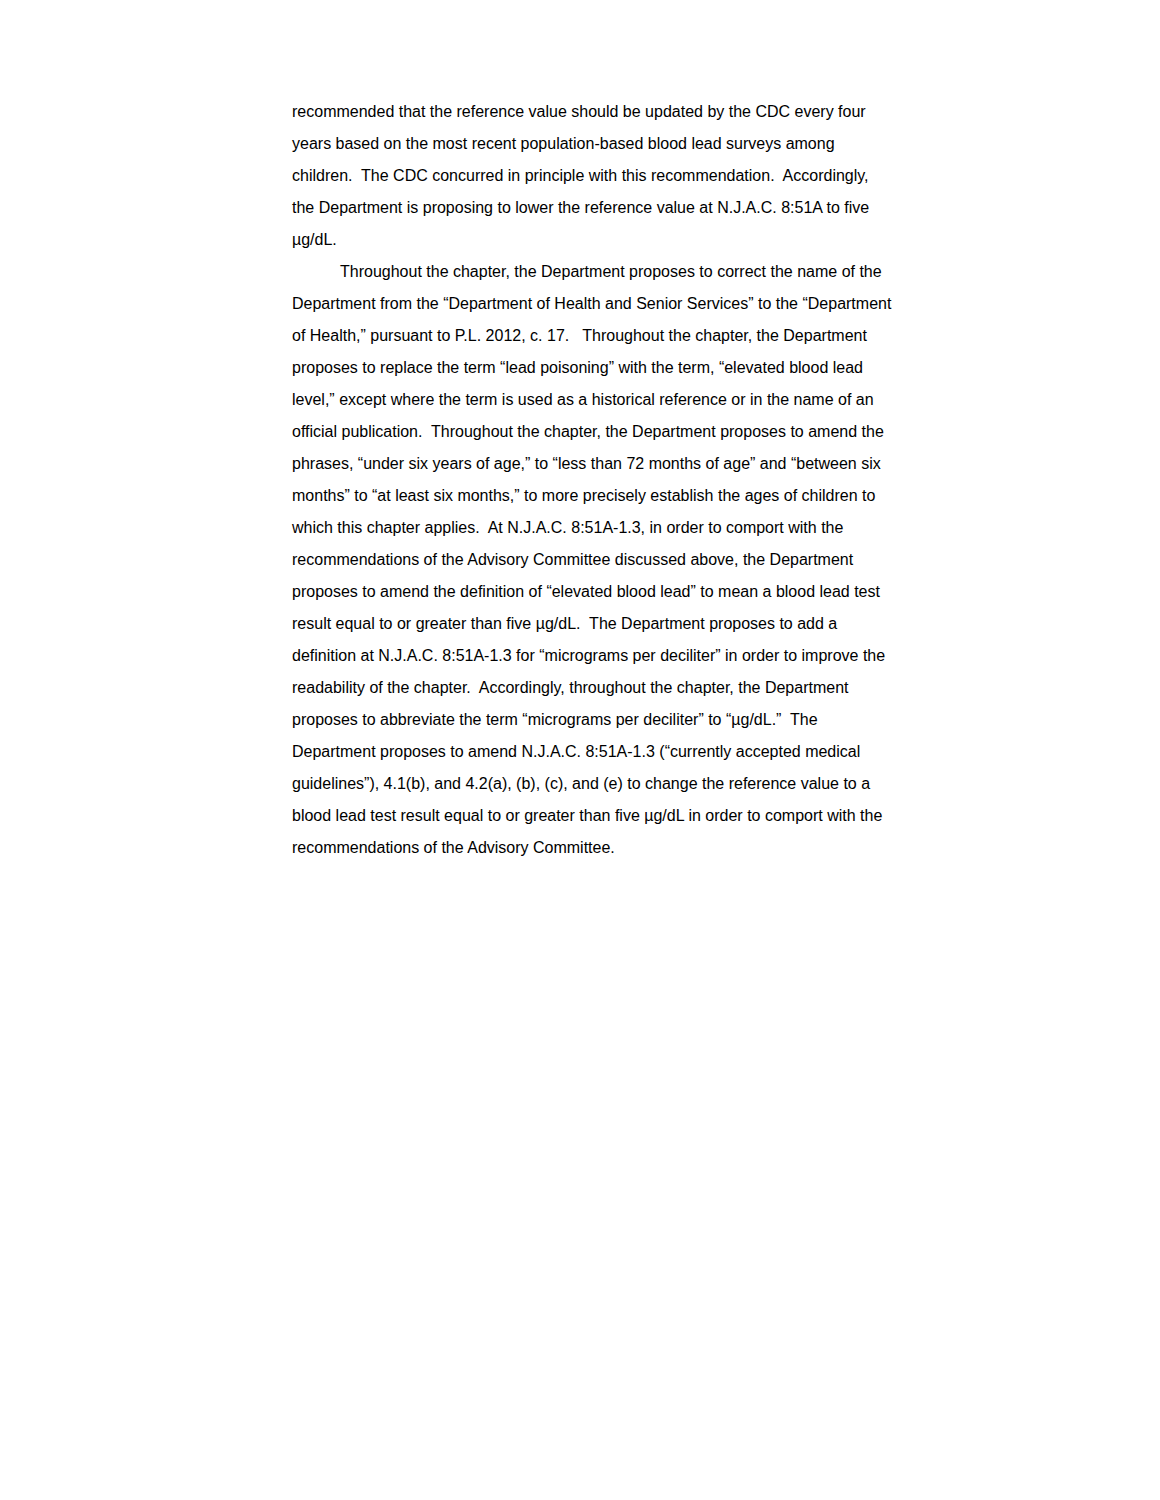recommended that the reference value should be updated by the CDC every four years based on the most recent population-based blood lead surveys among children. The CDC concurred in principle with this recommendation. Accordingly, the Department is proposing to lower the reference value at N.J.A.C. 8:51A to five µg/dL.
Throughout the chapter, the Department proposes to correct the name of the Department from the “Department of Health and Senior Services” to the “Department of Health,” pursuant to P.L. 2012, c. 17. Throughout the chapter, the Department proposes to replace the term “lead poisoning” with the term, “elevated blood lead level,” except where the term is used as a historical reference or in the name of an official publication. Throughout the chapter, the Department proposes to amend the phrases, “under six years of age,” to “less than 72 months of age” and “between six months” to “at least six months,” to more precisely establish the ages of children to which this chapter applies. At N.J.A.C. 8:51A-1.3, in order to comport with the recommendations of the Advisory Committee discussed above, the Department proposes to amend the definition of “elevated blood lead” to mean a blood lead test result equal to or greater than five µg/dL. The Department proposes to add a definition at N.J.A.C. 8:51A-1.3 for “micrograms per deciliter” in order to improve the readability of the chapter. Accordingly, throughout the chapter, the Department proposes to abbreviate the term “micrograms per deciliter” to “µg/dL.” The Department proposes to amend N.J.A.C. 8:51A-1.3 (“currently accepted medical guidelines”), 4.1(b), and 4.2(a), (b), (c), and (e) to change the reference value to a blood lead test result equal to or greater than five µg/dL in order to comport with the recommendations of the Advisory Committee.